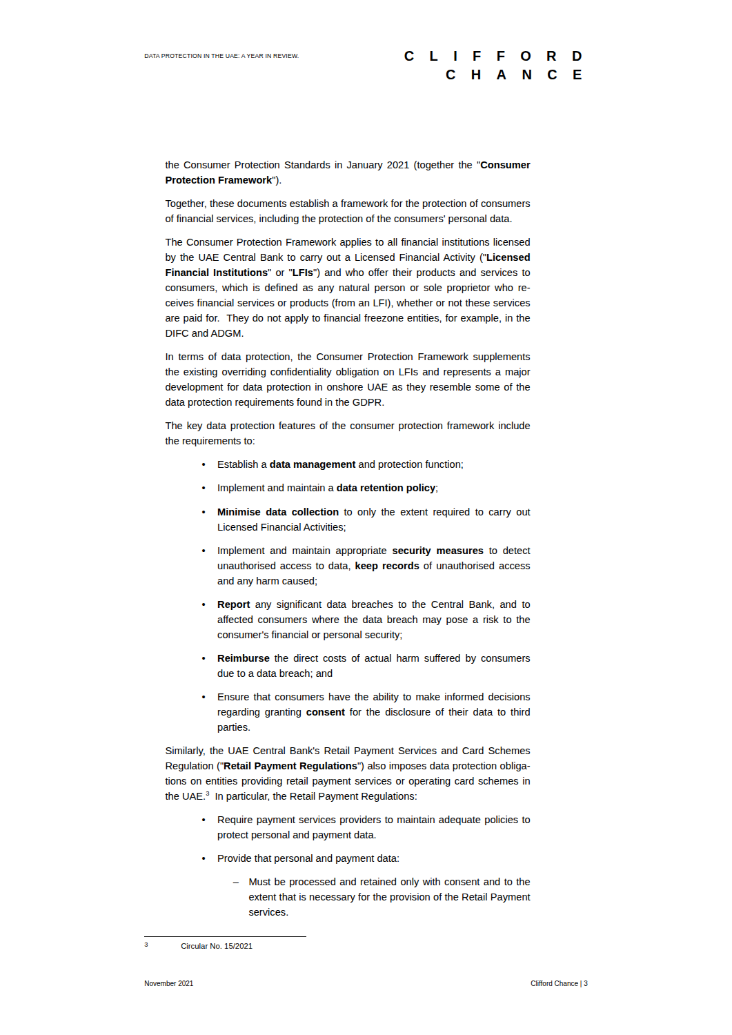Data Protection in the UAE: A Year in Review.
C L I F F O R D
C H A N C E
the Consumer Protection Standards in January 2021 (together the "Consumer Protection Framework").
Together, these documents establish a framework for the protection of consumers of financial services, including the protection of the consumers' personal data.
The Consumer Protection Framework applies to all financial institutions licensed by the UAE Central Bank to carry out a Licensed Financial Activity ("Licensed Financial Institutions" or "LFIs") and who offer their products and services to consumers, which is defined as any natural person or sole proprietor who receives financial services or products (from an LFI), whether or not these services are paid for. They do not apply to financial freezone entities, for example, in the DIFC and ADGM.
In terms of data protection, the Consumer Protection Framework supplements the existing overriding confidentiality obligation on LFIs and represents a major development for data protection in onshore UAE as they resemble some of the data protection requirements found in the GDPR.
The key data protection features of the consumer protection framework include the requirements to:
Establish a data management and protection function;
Implement and maintain a data retention policy;
Minimise data collection to only the extent required to carry out Licensed Financial Activities;
Implement and maintain appropriate security measures to detect unauthorised access to data, keep records of unauthorised access and any harm caused;
Report any significant data breaches to the Central Bank, and to affected consumers where the data breach may pose a risk to the consumer's financial or personal security;
Reimburse the direct costs of actual harm suffered by consumers due to a data breach; and
Ensure that consumers have the ability to make informed decisions regarding granting consent for the disclosure of their data to third parties.
Similarly, the UAE Central Bank's Retail Payment Services and Card Schemes Regulation ("Retail Payment Regulations") also imposes data protection obligations on entities providing retail payment services or operating card schemes in the UAE.3 In particular, the Retail Payment Regulations:
Require payment services providers to maintain adequate policies to protect personal and payment data.
Provide that personal and payment data:
Must be processed and retained only with consent and to the extent that is necessary for the provision of the Retail Payment services.
3 Circular No. 15/2021
November 2021 Clifford Chance | 3